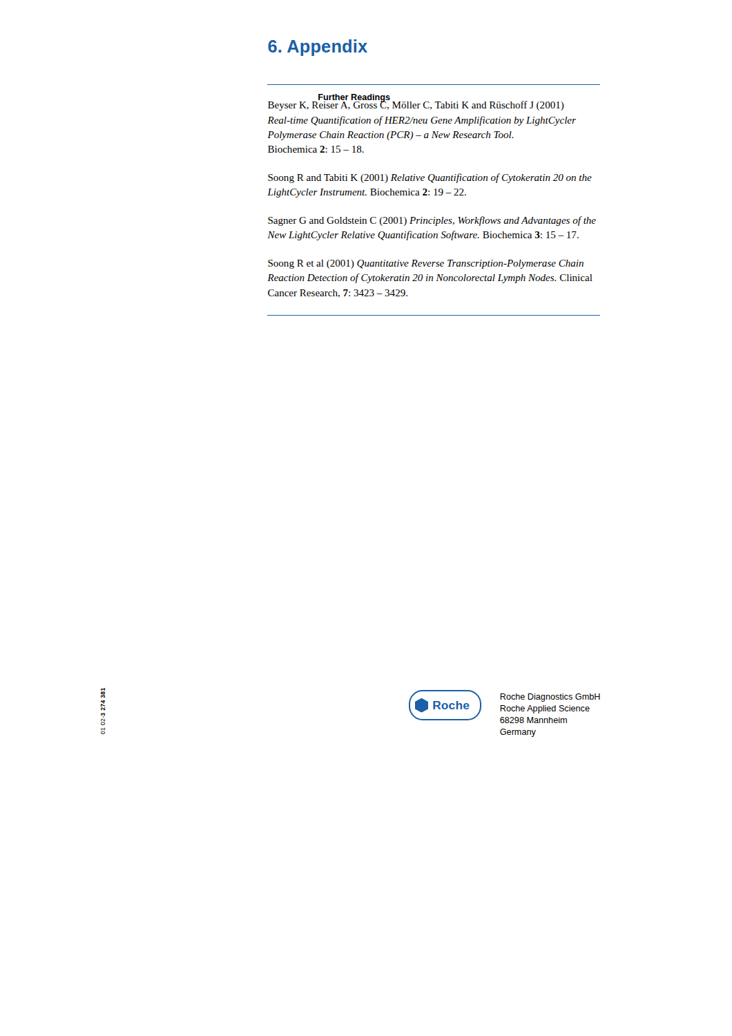6. Appendix
Further Readings
Beyser K, Reiser A, Gross C, Möller C, Tabiti K and Rüschoff J (2001)
Real-time Quantification of HER2/neu Gene Amplification by LightCycler Polymerase Chain Reaction (PCR) – a New Research Tool.
Biochemica 2: 15 – 18.
Soong R and Tabiti K (2001) Relative Quantification of Cytokeratin 20 on the LightCycler Instrument. Biochemica 2: 19 – 22.
Sagner G and Goldstein C (2001) Principles, Workflows and Advantages of the New LightCycler Relative Quantification Software. Biochemica 3: 15 – 17.
Soong R et al (2001) Quantitative Reverse Transcription-Polymerase Chain Reaction Detection of Cytokeratin 20 in Noncolorectal Lymph Nodes. Clinical Cancer Research, 7: 3423 – 3429.
01 02-3 274 381
Roche
Roche Diagnostics GmbH
Roche Applied Science
68298 Mannheim
Germany